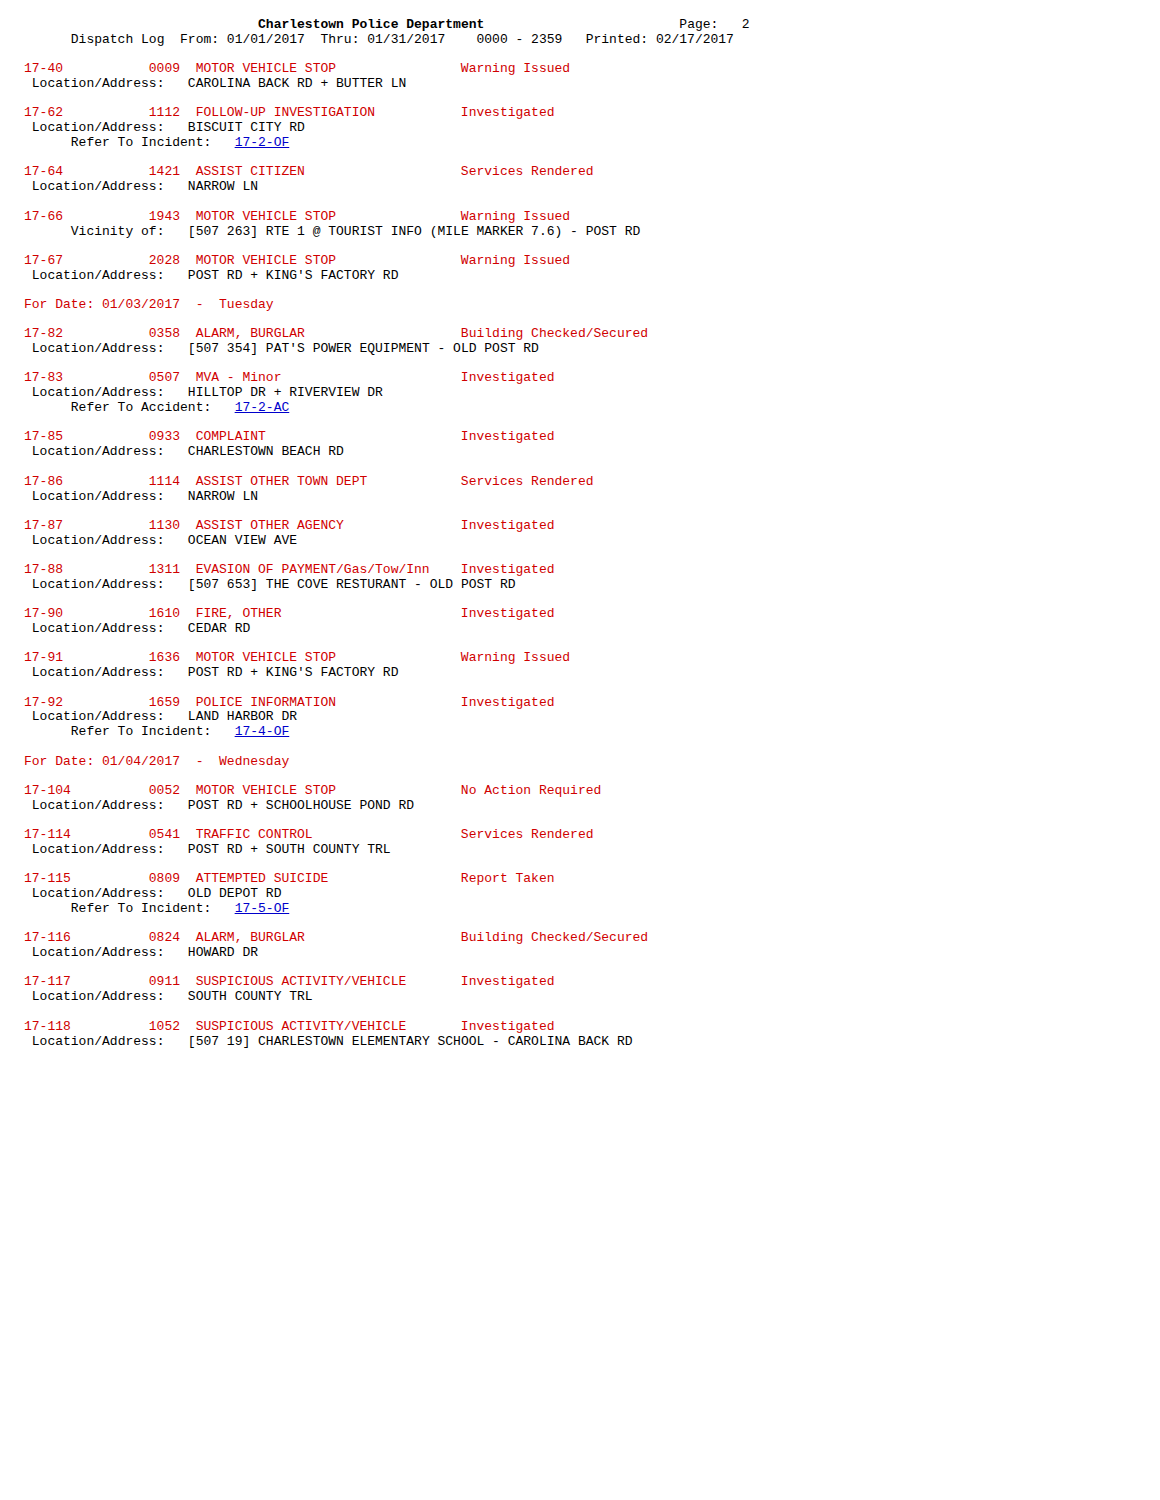Charlestown Police Department                         Page:   2
      Dispatch Log  From: 01/01/2017  Thru: 01/31/2017    0000 - 2359   Printed: 02/17/2017
17-40           0009  MOTOR VEHICLE STOP                Warning Issued
 Location/Address:   CAROLINA BACK RD + BUTTER LN
17-62           1112  FOLLOW-UP INVESTIGATION           Investigated
 Location/Address:   BISCUIT CITY RD
      Refer To Incident:   17-2-OF
17-64           1421  ASSIST CITIZEN                    Services Rendered
 Location/Address:   NARROW LN
17-66           1943  MOTOR VEHICLE STOP                Warning Issued
      Vicinity of:   [507 263] RTE 1 @ TOURIST INFO (MILE MARKER 7.6) - POST RD
17-67           2028  MOTOR VEHICLE STOP                Warning Issued
 Location/Address:   POST RD + KING'S FACTORY RD
For Date: 01/03/2017  -  Tuesday
17-82           0358  ALARM, BURGLAR                    Building Checked/Secured
 Location/Address:   [507 354] PAT'S POWER EQUIPMENT - OLD POST RD
17-83           0507  MVA - Minor                       Investigated
 Location/Address:   HILLTOP DR + RIVERVIEW DR
      Refer To Accident:   17-2-AC
17-85           0933  COMPLAINT                         Investigated
 Location/Address:   CHARLESTOWN BEACH RD
17-86           1114  ASSIST OTHER TOWN DEPT            Services Rendered
 Location/Address:   NARROW LN
17-87           1130  ASSIST OTHER AGENCY               Investigated
 Location/Address:   OCEAN VIEW AVE
17-88           1311  EVASION OF PAYMENT/Gas/Tow/Inn    Investigated
 Location/Address:   [507 653] THE COVE RESTURANT - OLD POST RD
17-90           1610  FIRE, OTHER                       Investigated
 Location/Address:   CEDAR RD
17-91           1636  MOTOR VEHICLE STOP                Warning Issued
 Location/Address:   POST RD + KING'S FACTORY RD
17-92           1659  POLICE INFORMATION                Investigated
 Location/Address:   LAND HARBOR DR
      Refer To Incident:   17-4-OF
For Date: 01/04/2017  -  Wednesday
17-104          0052  MOTOR VEHICLE STOP                No Action Required
 Location/Address:   POST RD + SCHOOLHOUSE POND RD
17-114          0541  TRAFFIC CONTROL                   Services Rendered
 Location/Address:   POST RD + SOUTH COUNTY TRL
17-115          0809  ATTEMPTED SUICIDE                 Report Taken
 Location/Address:   OLD DEPOT RD
      Refer To Incident:   17-5-OF
17-116          0824  ALARM, BURGLAR                    Building Checked/Secured
 Location/Address:   HOWARD DR
17-117          0911  SUSPICIOUS ACTIVITY/VEHICLE       Investigated
 Location/Address:   SOUTH COUNTY TRL
17-118          1052  SUSPICIOUS ACTIVITY/VEHICLE       Investigated
 Location/Address:   [507 19] CHARLESTOWN ELEMENTARY SCHOOL - CAROLINA BACK RD